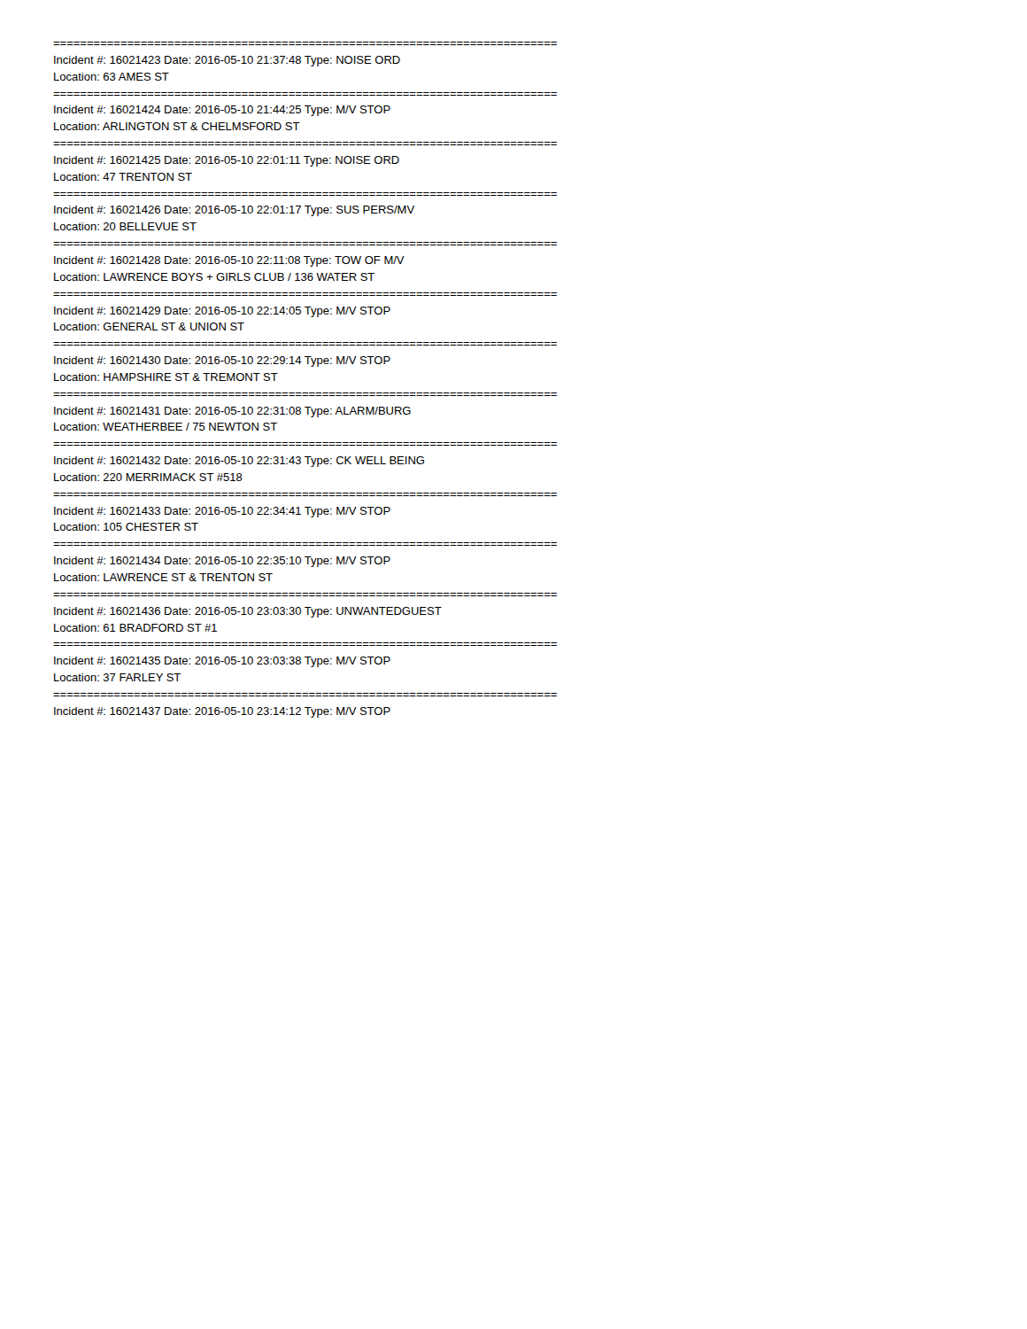===========================================================================
Incident #: 16021423 Date: 2016-05-10 21:37:48 Type: NOISE ORD
Location: 63 AMES ST
===========================================================================
Incident #: 16021424 Date: 2016-05-10 21:44:25 Type: M/V STOP
Location: ARLINGTON ST & CHELMSFORD ST
===========================================================================
Incident #: 16021425 Date: 2016-05-10 22:01:11 Type: NOISE ORD
Location: 47 TRENTON ST
===========================================================================
Incident #: 16021426 Date: 2016-05-10 22:01:17 Type: SUS PERS/MV
Location: 20 BELLEVUE ST
===========================================================================
Incident #: 16021428 Date: 2016-05-10 22:11:08 Type: TOW OF M/V
Location: LAWRENCE BOYS + GIRLS CLUB / 136 WATER ST
===========================================================================
Incident #: 16021429 Date: 2016-05-10 22:14:05 Type: M/V STOP
Location: GENERAL ST & UNION ST
===========================================================================
Incident #: 16021430 Date: 2016-05-10 22:29:14 Type: M/V STOP
Location: HAMPSHIRE ST & TREMONT ST
===========================================================================
Incident #: 16021431 Date: 2016-05-10 22:31:08 Type: ALARM/BURG
Location: WEATHERBEE / 75 NEWTON ST
===========================================================================
Incident #: 16021432 Date: 2016-05-10 22:31:43 Type: CK WELL BEING
Location: 220 MERRIMACK ST #518
===========================================================================
Incident #: 16021433 Date: 2016-05-10 22:34:41 Type: M/V STOP
Location: 105 CHESTER ST
===========================================================================
Incident #: 16021434 Date: 2016-05-10 22:35:10 Type: M/V STOP
Location: LAWRENCE ST & TRENTON ST
===========================================================================
Incident #: 16021436 Date: 2016-05-10 23:03:30 Type: UNWANTEDGUEST
Location: 61 BRADFORD ST #1
===========================================================================
Incident #: 16021435 Date: 2016-05-10 23:03:38 Type: M/V STOP
Location: 37 FARLEY ST
===========================================================================
Incident #: 16021437 Date: 2016-05-10 23:14:12 Type: M/V STOP